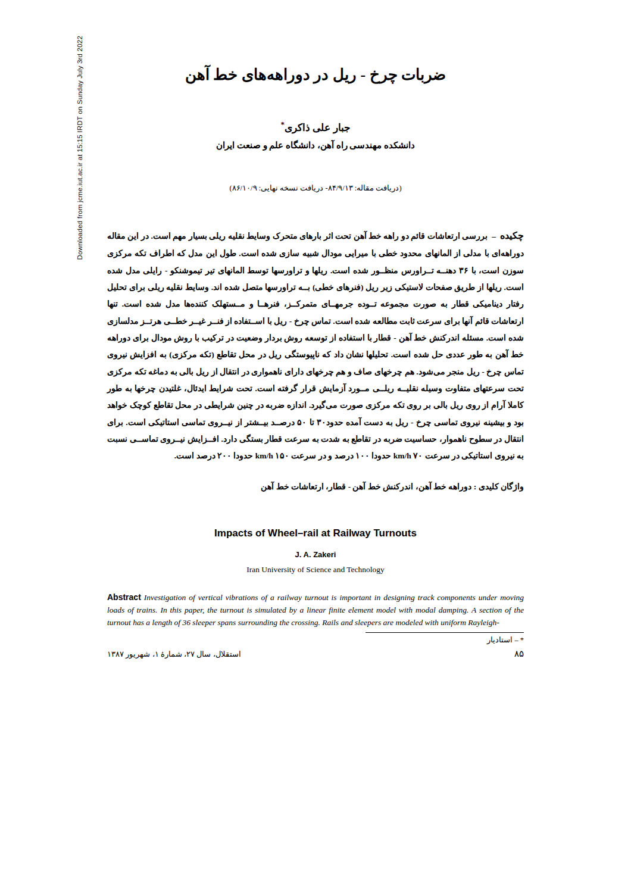Downloaded from jcme.iut.ac.ir at 15:15 IRDT on Sunday July 3rd 2022
ضربات چرخ - ریل در دوراهه‌های خط آهن
جبار علی ذاکری*
دانشکده مهندسی راه آهن، دانشگاه علم و صنعت ایران
(دریافت مقاله: ۸۴/۹/۱۳- دریافت نسخه نهایی: ۸۶/۱۰/۹)
چکیده – بررسی ارتعاشات قائم دو راهه خط آهن تحت اثر بارهای متحرک وسایط نقلیه ریلی بسیار مهم است. در این مقاله دوراهه‌ای با مدلی از المانهای محدود خطی با میرایی مودال شبیه سازی شده است. طول این مدل که اطراف تکه مرکزی سوزن است، با ۳۶ دهنــه تــراورس منظــور شده است. ریلها و تراورسها توسط المانهای تیر تیموشنکو - رایلی مدل شده است. ریلها از طریق صفحات لاستیکی زیر ریل (فنرهای خطی) بــه تراورسها متصل شده اند. وسایط نقلیه ریلی برای تحلیل رفتار دینامیکی قطار به صورت مجموعه تــوده جرمهــای متمرکــز، فنرهــا و مــستهلک کننده‌ها مدل شده است. تنها ارتعاشات قائم آنها برای سرعت ثابت مطالعه شده است. تماس چرخ - ریل با اســتفاده از فنــر غیــر خطــی هرتــز مدلسازی شده است. مسئله اندرکنش خط آهن - قطار با استفاده از توسعه روش بردار وضعیت در ترکیب با روش مودال برای دوراهه خط آهن به طور عددی حل شده است. تحلیلها نشان داد که ناپیوستگی ریل در محل تقاطع (تکه مرکزی) به افزایش نیروی تماس چرخ - ریل منجر می‌شود. هم چرخهای صاف و هم چرخهای دارای ناهمواری در انتقال از ریل بالی به دماغه تکه مرکزی تحت سرعتهای متفاوت وسیله نقلیــه ریلــی مــورد آزمایش قرار گرفته است. تحت شرایط ایدئال، غلتیدن چرخها به طور کاملا آرام از روی ریل بالی بر روی تکه مرکزی صورت می‌گیرد. اندازه ضربه در چنین شرایطی در محل تقاطع کوچک خواهد بود و بیشینه نیروی تماسی چرخ - ریل به دست آمده حدود۳۰ تا ۵۰ درصــد بیــشتر از نیــروی تماسی استاتیکی است. برای انتقال در سطوح ناهموار، حساسیت ضربه در تقاطع به شدت به سرعت قطار بستگی دارد. افــزایش نیــروی تماســی نسبت به نیروی استاتیکی در سرعت ۷۰ km/h حدودا ۱۰۰ درصد و در سرعت ۱۵۰ km/h حدودا ۲۰۰ درصد است.
واژگان کلیدی : دوراهه خط آهن، اندرکنش خط آهن - قطار، ارتعاشات خط آهن
Impacts of Wheel–rail at Railway Turnouts
J. A. Zakeri
Iran University of Science and Technology
Abstract Investigation of vertical vibrations of a railway turnout is important in designing track components under moving loads of trains. In this paper, the turnout is simulated by a linear finite element model with modal damping. A section of the turnout has a length of 36 sleeper spans surrounding the crossing. Rails and sleepers are modeled with uniform Rayleigh-
* – استادیار
۸۵
استقلال، سال ۲۷، شمارهٔ ۱، شهریور ۱۳۸۷